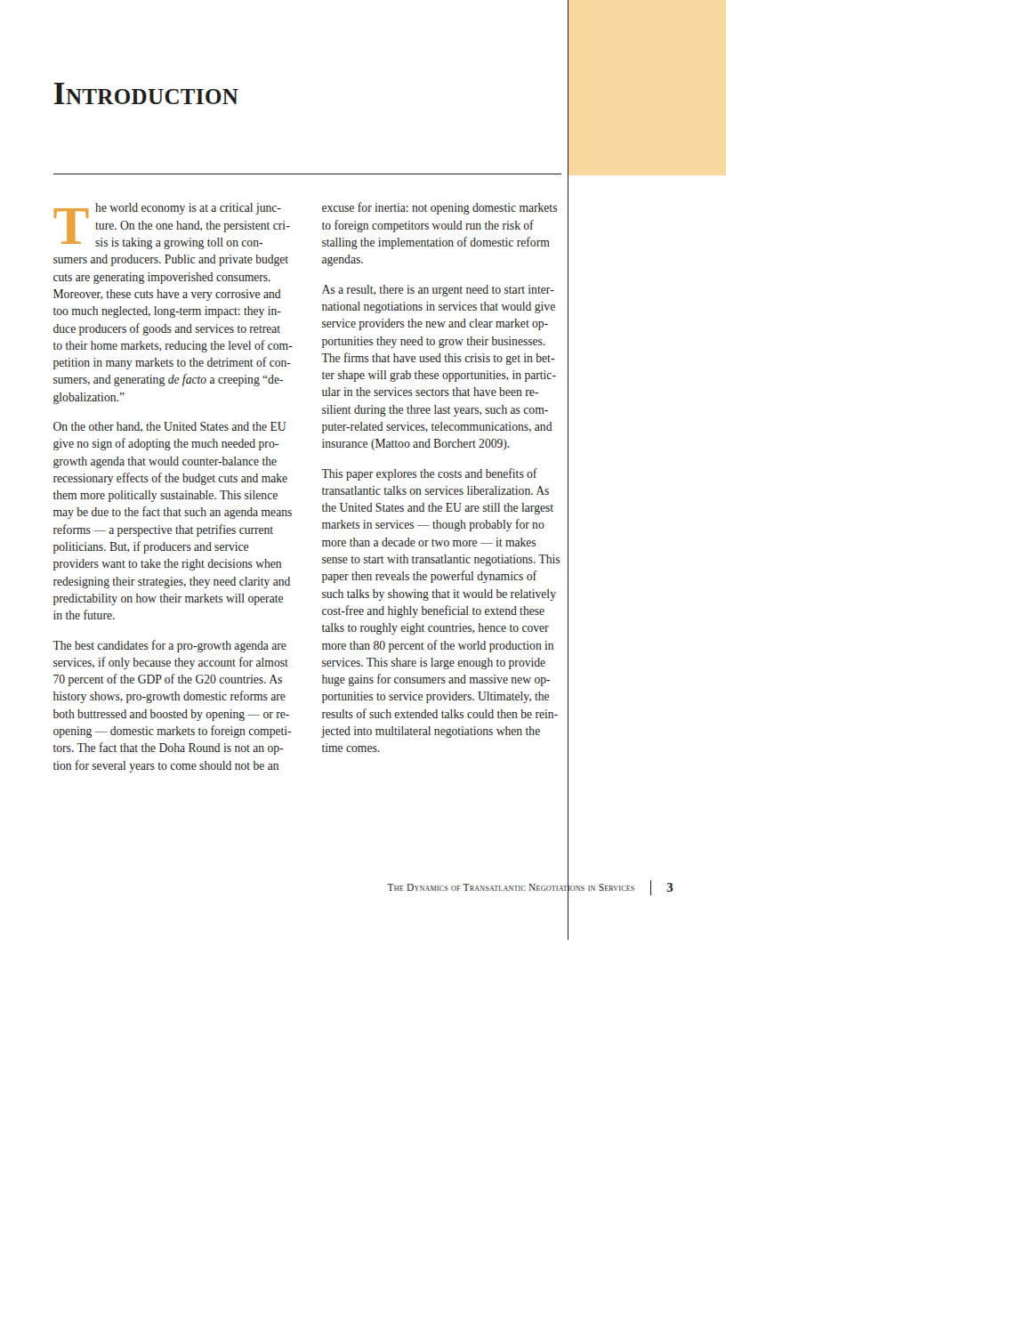Introduction
The world economy is at a critical juncture. On the one hand, the persistent crisis is taking a growing toll on consumers and producers. Public and private budget cuts are generating impoverished consumers. Moreover, these cuts have a very corrosive and too much neglected, long-term impact: they induce producers of goods and services to retreat to their home markets, reducing the level of competition in many markets to the detriment of consumers, and generating de facto a creeping “de-globalization.”
On the other hand, the United States and the EU give no sign of adopting the much needed pro-growth agenda that would counter-balance the recessionary effects of the budget cuts and make them more politically sustainable. This silence may be due to the fact that such an agenda means reforms — a perspective that petrifies current politicians. But, if producers and service providers want to take the right decisions when redesigning their strategies, they need clarity and predictability on how their markets will operate in the future.
The best candidates for a pro-growth agenda are services, if only because they account for almost 70 percent of the GDP of the G20 countries. As history shows, pro-growth domestic reforms are both buttressed and boosted by opening — or reopening — domestic markets to foreign competitors. The fact that the Doha Round is not an option for several years to come should not be an excuse for inertia: not opening domestic markets to foreign competitors would run the risk of stalling the implementation of domestic reform agendas.
As a result, there is an urgent need to start international negotiations in services that would give service providers the new and clear market opportunities they need to grow their businesses. The firms that have used this crisis to get in better shape will grab these opportunities, in particular in the services sectors that have been resilient during the three last years, such as computer-related services, telecommunications, and insurance (Mattoo and Borchert 2009).
This paper explores the costs and benefits of transatlantic talks on services liberalization. As the United States and the EU are still the largest markets in services — though probably for no more than a decade or two more — it makes sense to start with transatlantic negotiations. This paper then reveals the powerful dynamics of such talks by showing that it would be relatively cost-free and highly beneficial to extend these talks to roughly eight countries, hence to cover more than 80 percent of the world production in services. This share is large enough to provide huge gains for consumers and massive new opportunities to service providers. Ultimately, the results of such extended talks could then be reinjected into multilateral negotiations when the time comes.
The Dynamics of Transatlantic Negotiations in Services 3